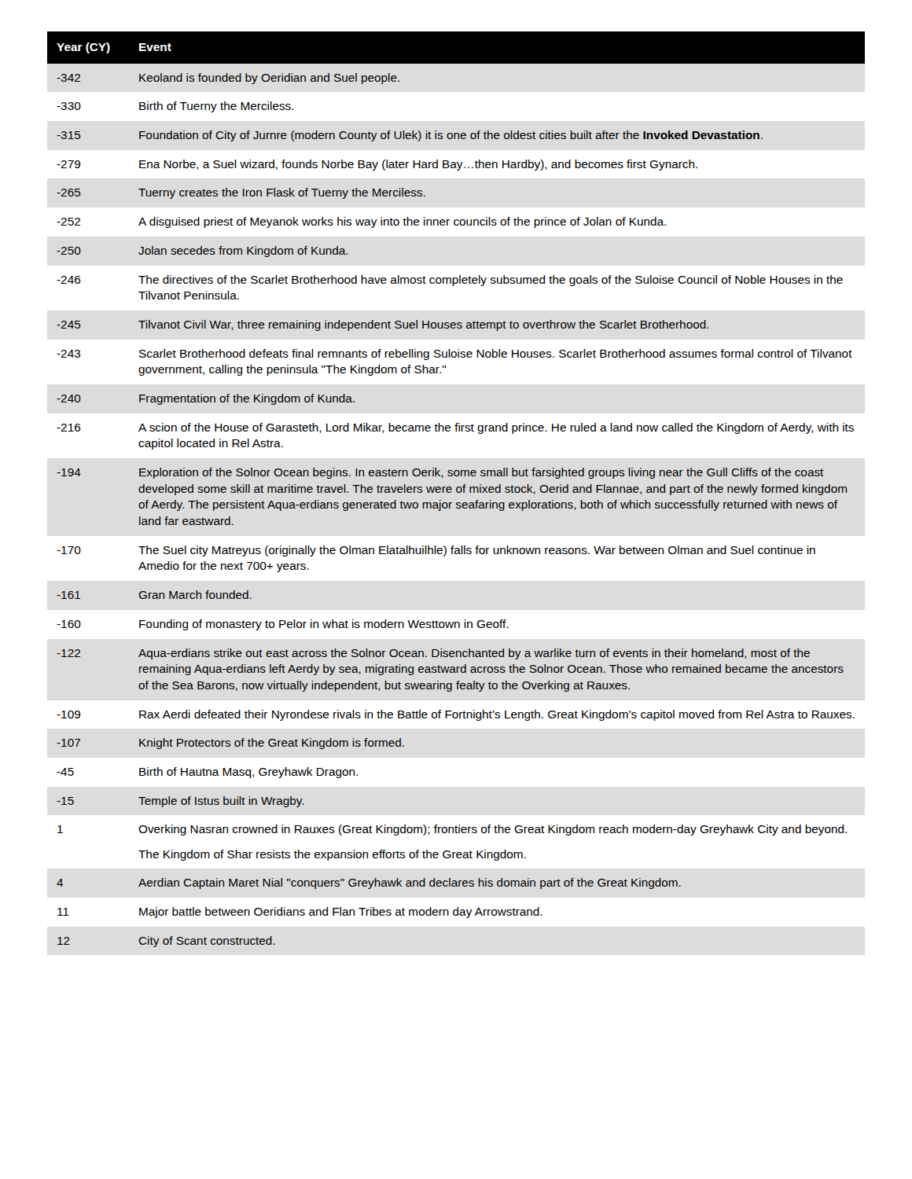| Year (CY) | Event |
| --- | --- |
| -342 | Keoland is founded by Oeridian and Suel people. |
| -330 | Birth of Tuerny the Merciless. |
| -315 | Foundation of City of Jurnre (modern County of Ulek) it is one of the oldest cities built after the Invoked Devastation . |
| -279 | Ena Norbe, a Suel wizard, founds Norbe Bay (later Hard Bay…then Hardby), and becomes first Gynarch. |
| -265 | Tuerny creates the Iron Flask of Tuerny the Merciless. |
| -252 | A disguised priest of Meyanok works his way into the inner councils of the prince of Jolan of Kunda. |
| -250 | Jolan secedes from Kingdom of Kunda. |
| -246 | The directives of the Scarlet Brotherhood have almost completely subsumed the goals of the Suloise Council of Noble Houses in the Tilvanot Peninsula. |
| -245 | Tilvanot Civil War, three remaining independent Suel Houses attempt to overthrow the Scarlet Brotherhood. |
| -243 | Scarlet Brotherhood defeats final remnants of rebelling Suloise Noble Houses. Scarlet Brotherhood assumes formal control of Tilvanot government, calling the peninsula "The Kingdom of Shar." |
| -240 | Fragmentation of the Kingdom of Kunda. |
| -216 | A scion of the House of Garasteth, Lord Mikar, became the first grand prince. He ruled a land now called the Kingdom of Aerdy, with its capitol located in Rel Astra. |
| -194 | Exploration of the Solnor Ocean begins. In eastern Oerik, some small but farsighted groups living near the Gull Cliffs of the coast developed some skill at maritime travel. The travelers were of mixed stock, Oerid and Flannae, and part of the newly formed kingdom of Aerdy. The persistent Aqua-erdians generated two major seafaring explorations, both of which successfully returned with news of land far eastward. |
| -170 | The Suel city Matreyus (originally the Olman Elatalhuilhle) falls for unknown reasons. War between Olman and Suel continue in Amedio for the next 700+ years. |
| -161 | Gran March founded. |
| -160 | Founding of monastery to Pelor in what is modern Westtown in Geoff. |
| -122 | Aqua-erdians strike out east across the Solnor Ocean. Disenchanted by a warlike turn of events in their homeland, most of the remaining Aqua-erdians left Aerdy by sea, migrating eastward across the Solnor Ocean. Those who remained became the ancestors of the Sea Barons, now virtually independent, but swearing fealty to the Overking at Rauxes. |
| -109 | Rax Aerdi defeated their Nyrondese rivals in the Battle of Fortnight’s Length. Great Kingdom’s capitol moved from Rel Astra to Rauxes. |
| -107 | Knight Protectors of the Great Kingdom is formed. |
| -45 | Birth of Hautna Masq, Greyhawk Dragon. |
| -15 | Temple of Istus built in Wragby. |
| 1 | Overking Nasran crowned in Rauxes (Great Kingdom); frontiers of the Great Kingdom reach modern-day Greyhawk City and beyond. The Kingdom of Shar resists the expansion efforts of the Great Kingdom. |
| 4 | Aerdian Captain Maret Nial "conquers" Greyhawk and declares his domain part of the Great Kingdom. |
| 11 | Major battle between Oeridians and Flan Tribes at modern day Arrowstrand. |
| 12 | City of Scant constructed. |